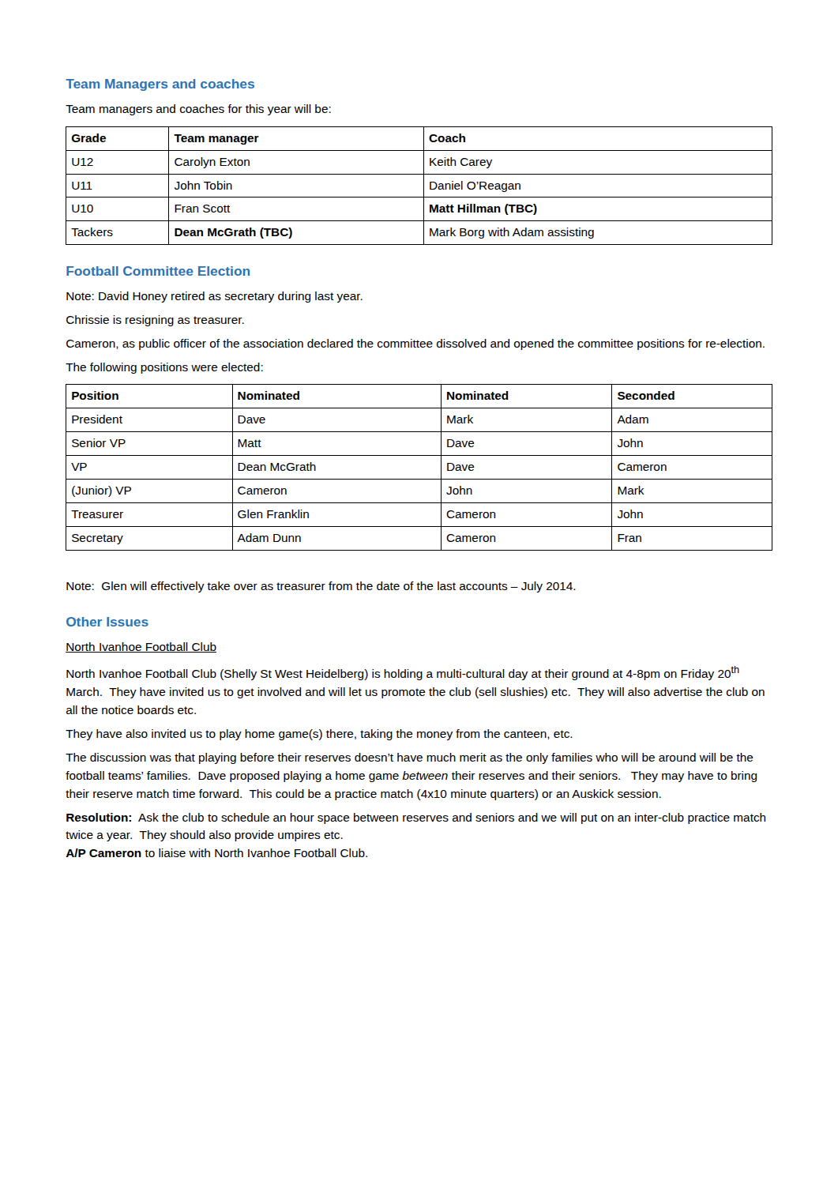Team Managers and coaches
Team managers and coaches for this year will be:
| Grade | Team manager | Coach |
| --- | --- | --- |
| U12 | Carolyn Exton | Keith Carey |
| U11 | John Tobin | Daniel O’Reagan |
| U10 | Fran Scott | Matt Hillman (TBC) |
| Tackers | Dean McGrath (TBC) | Mark Borg with Adam assisting |
Football Committee Election
Note: David Honey retired as secretary during last year.
Chrissie is resigning as treasurer.
Cameron, as public officer of the association declared the committee dissolved and opened the committee positions for re-election.
The following positions were elected:
| Position | Nominated | Nominated | Seconded |
| --- | --- | --- | --- |
| President | Dave | Mark | Adam |
| Senior VP | Matt | Dave | John |
| VP | Dean McGrath | Dave | Cameron |
| (Junior) VP | Cameron | John | Mark |
| Treasurer | Glen Franklin | Cameron | John |
| Secretary | Adam Dunn | Cameron | Fran |
Note: Glen will effectively take over as treasurer from the date of the last accounts – July 2014.
Other Issues
North Ivanhoe Football Club
North Ivanhoe Football Club (Shelly St West Heidelberg) is holding a multi-cultural day at their ground at 4-8pm on Friday 20th March. They have invited us to get involved and will let us promote the club (sell slushies) etc. They will also advertise the club on all the notice boards etc.
They have also invited us to play home game(s) there, taking the money from the canteen, etc.
The discussion was that playing before their reserves doesn’t have much merit as the only families who will be around will be the football teams’ families. Dave proposed playing a home game between their reserves and their seniors. They may have to bring their reserve match time forward. This could be a practice match (4x10 minute quarters) or an Auskick session.
Resolution: Ask the club to schedule an hour space between reserves and seniors and we will put on an inter-club practice match twice a year. They should also provide umpires etc.
A/P Cameron to liaise with North Ivanhoe Football Club.